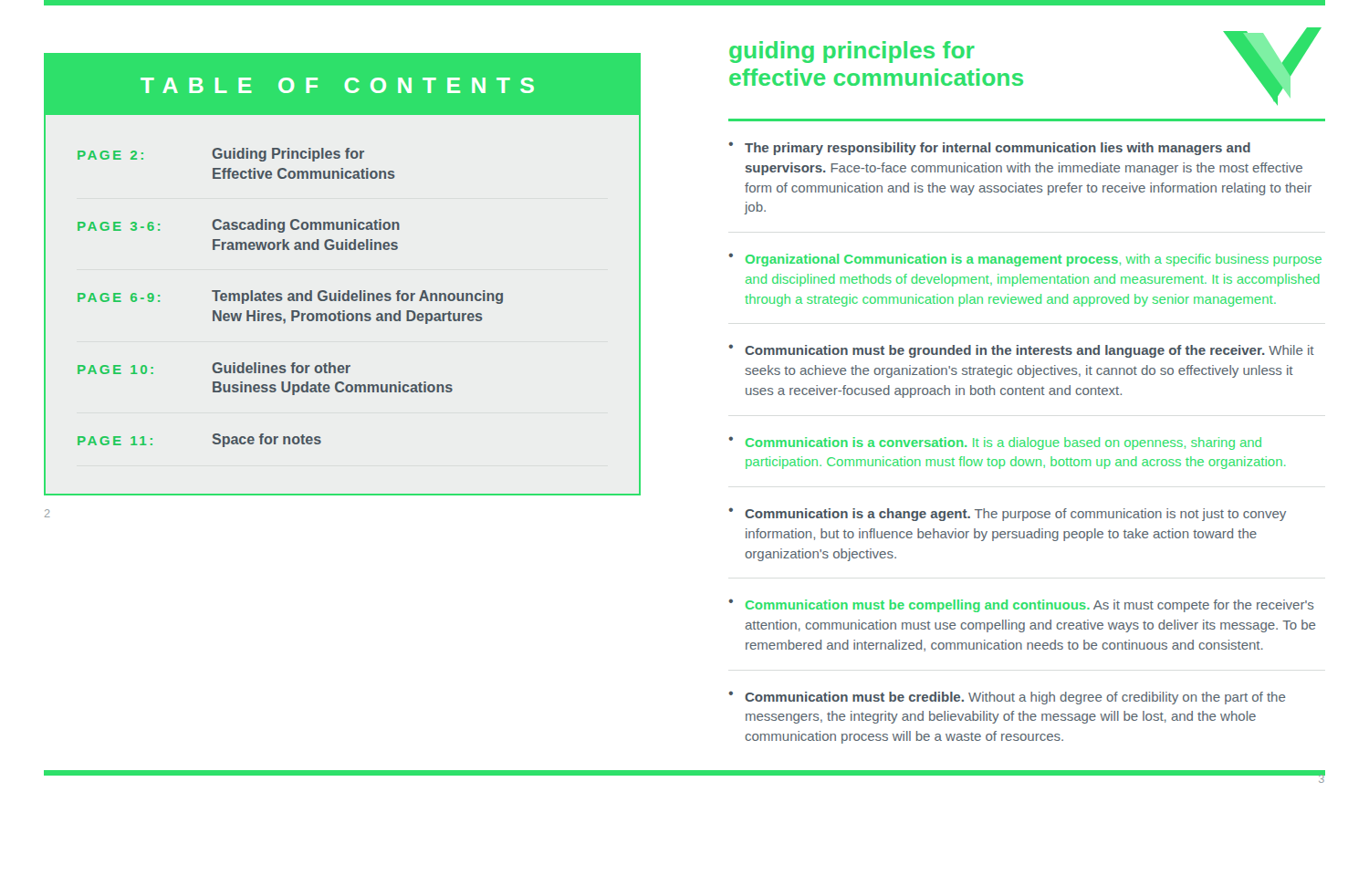Table of Contents
Page 2: Guiding Principles for
Effective Communications
Page 3-6: Cascading Communication
Framework and Guidelines
Page 6-9: Templates and Guidelines for Announcing
New Hires, Promotions and Departures
Page 10: Guidelines for other
Business Update Communications
Page 11: Space for notes
2
guiding principles for
effective communications
The primary responsibility for internal communication lies with managers and supervisors. Face-to-face communication with the immediate manager is the most effective form of communication and is the way associates prefer to receive information relating to their job.
Organizational Communication is a management process, with a specific business purpose and disciplined methods of development, implementation and measurement. It is accomplished through a strategic communication plan reviewed and approved by senior management.
Communication must be grounded in the interests and language of the receiver. While it seeks to achieve the organization's strategic objectives, it cannot do so effectively unless it uses a receiver-focused approach in both content and context.
Communication is a conversation. It is a dialogue based on openness, sharing and participation. Communication must flow top down, bottom up and across the organization.
Communication is a change agent. The purpose of communication is not just to convey information, but to influence behavior by persuading people to take action toward the organization's objectives.
Communication must be compelling and continuous. As it must compete for the receiver's attention, communication must use compelling and creative ways to deliver its message. To be remembered and internalized, communication needs to be continuous and consistent.
Communication must be credible. Without a high degree of credibility on the part of the messengers, the integrity and believability of the message will be lost, and the whole communication process will be a waste of resources.
3